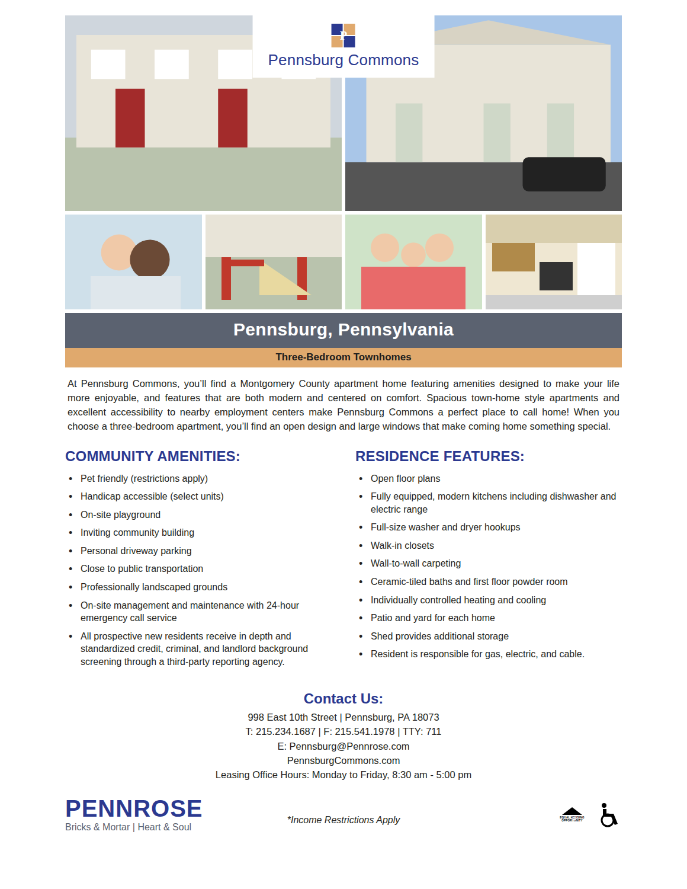P
Pennsburg Commons
Pennsburg, Pennsylvania
Three-Bedroom Townhomes
At Pennsburg Commons, you’ll find a Montgomery County apartment home featuring amenities designed to make your life more enjoyable, and features that are both modern and centered on comfort. Spacious town-home style apartments and excellent accessibility to nearby employment centers make Pennsburg Commons a perfect place to call home! When you choose a three-bedroom apartment, you’ll find an open design and large windows that make coming home something special.
COMMUNITY AMENITIES:
Pet friendly (restrictions apply)
Handicap accessible (select units)
On-site playground
Inviting community building
Personal driveway parking
Close to public transportation
Professionally landscaped grounds
On-site management and maintenance with 24-hour emergency call service
All prospective new residents receive in depth and standardized credit, criminal, and landlord background screening through a third-party reporting agency.
RESIDENCE FEATURES:
Open floor plans
Fully equipped, modern kitchens including dishwasher and electric range
Full-size washer and dryer hookups
Walk-in closets
Wall-to-wall carpeting
Ceramic-tiled baths and first floor powder room
Individually controlled heating and cooling
Patio and yard for each home
Shed provides additional storage
Resident is responsible for gas, electric, and cable.
Contact Us:
998 East 10th Street | Pennsburg, PA 18073
T: 215.234.1687 | F: 215.541.1978 | TTY: 711
E: Pennsburg@Pennrose.com
PennsburgCommons.com
Leasing Office Hours: Monday to Friday, 8:30 am - 5:00 pm
PENNROSE
Bricks & Mortar | Heart & Soul
*Income Restrictions Apply
EQUAL HOUSING
OPPORTUNITY